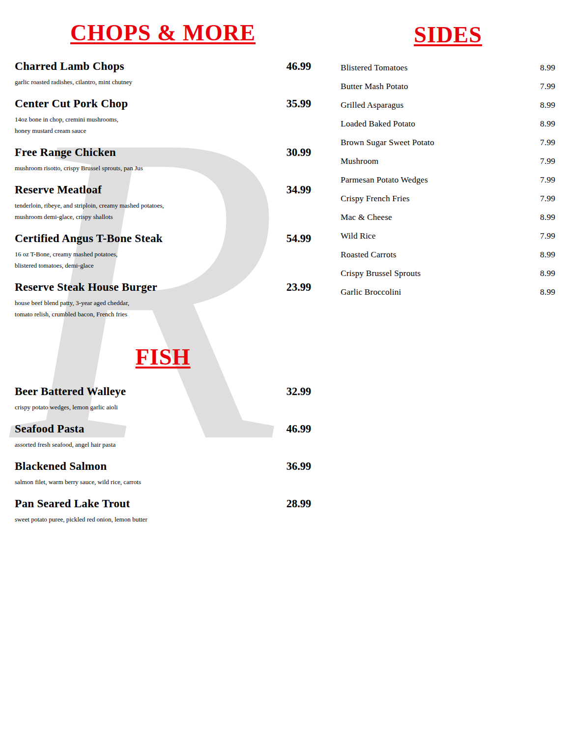R
Chops & More
Charred Lamb Chops 46.99
garlic roasted radishes, cilantro, mint chutney
Center Cut Pork Chop 35.99
14oz bone in chop, cremini mushrooms,
honey mustard cream sauce
Free Range Chicken 30.99
mushroom risotto, crispy Brussel sprouts, pan Jus
Reserve Meatloaf 34.99
tenderloin, ribeye, and striploin, creamy mashed potatoes,
mushroom demi-glace, crispy shallots
Certified Angus T-Bone Steak 54.99
16 oz T-Bone, creamy mashed potatoes,
blistered tomatoes, demi-glace
Reserve Steak House Burger 23.99
house beef blend patty, 3-year aged cheddar,
tomato relish, crumbled bacon, French fries
Fish
Beer Battered Walleye 32.99
crispy potato wedges, lemon garlic aioli
Seafood Pasta 46.99
assorted fresh seafood, angel hair pasta
Blackened Salmon 36.99
salmon filet, warm berry sauce, wild rice, carrots
Pan Seared Lake Trout 28.99
sweet potato puree, pickled red onion, lemon butter
Sides
Blistered Tomatoes 8.99
Butter Mash Potato 7.99
Grilled Asparagus 8.99
Loaded Baked Potato 8.99
Brown Sugar Sweet Potato 7.99
Mushroom 7.99
Parmesan Potato Wedges 7.99
Crispy French Fries 7.99
Mac & Cheese 8.99
Wild Rice 7.99
Roasted Carrots 8.99
Crispy Brussel Sprouts 8.99
Garlic Broccolini 8.99